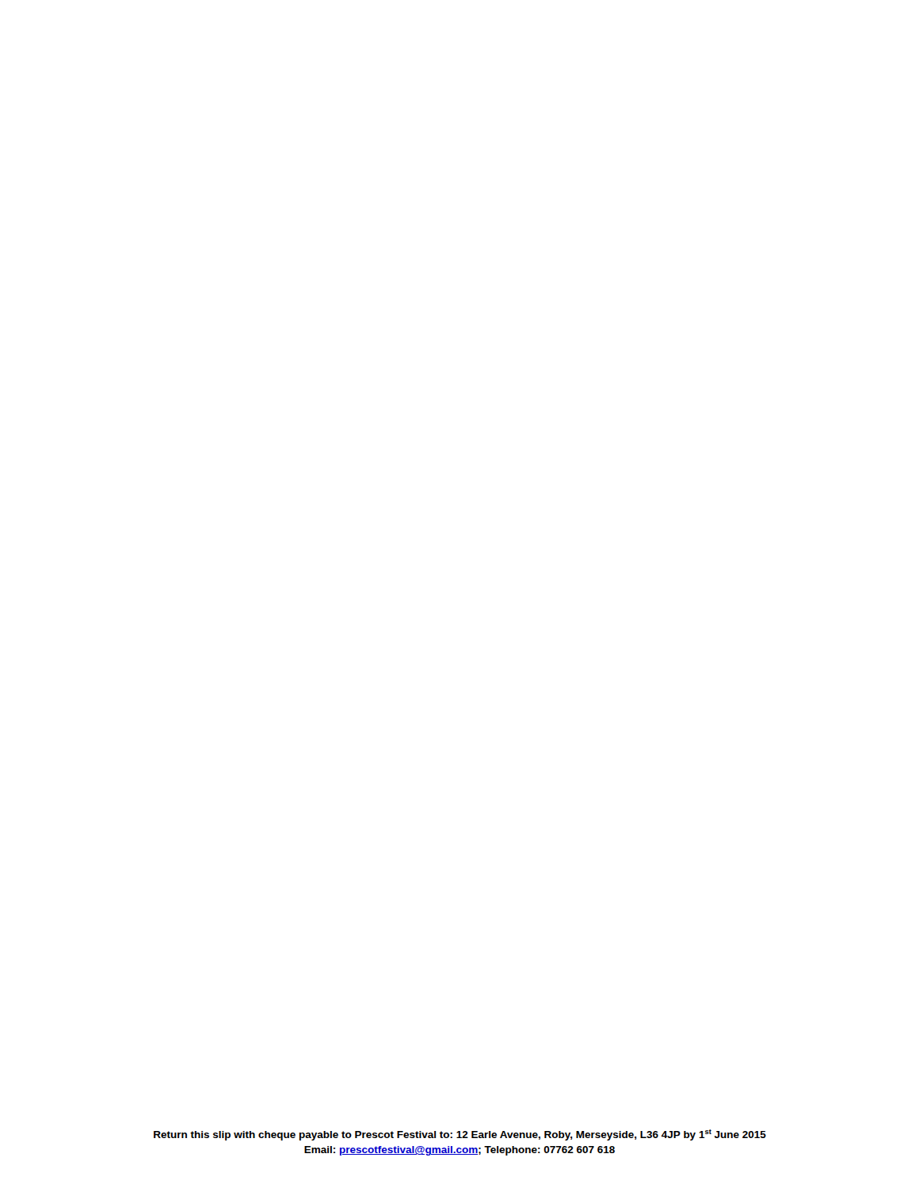Return this slip with cheque payable to Prescot Festival to: 12 Earle Avenue, Roby, Merseyside, L36 4JP by 1st June 2015
Email: prescotfestival@gmail.com; Telephone: 07762 607 618